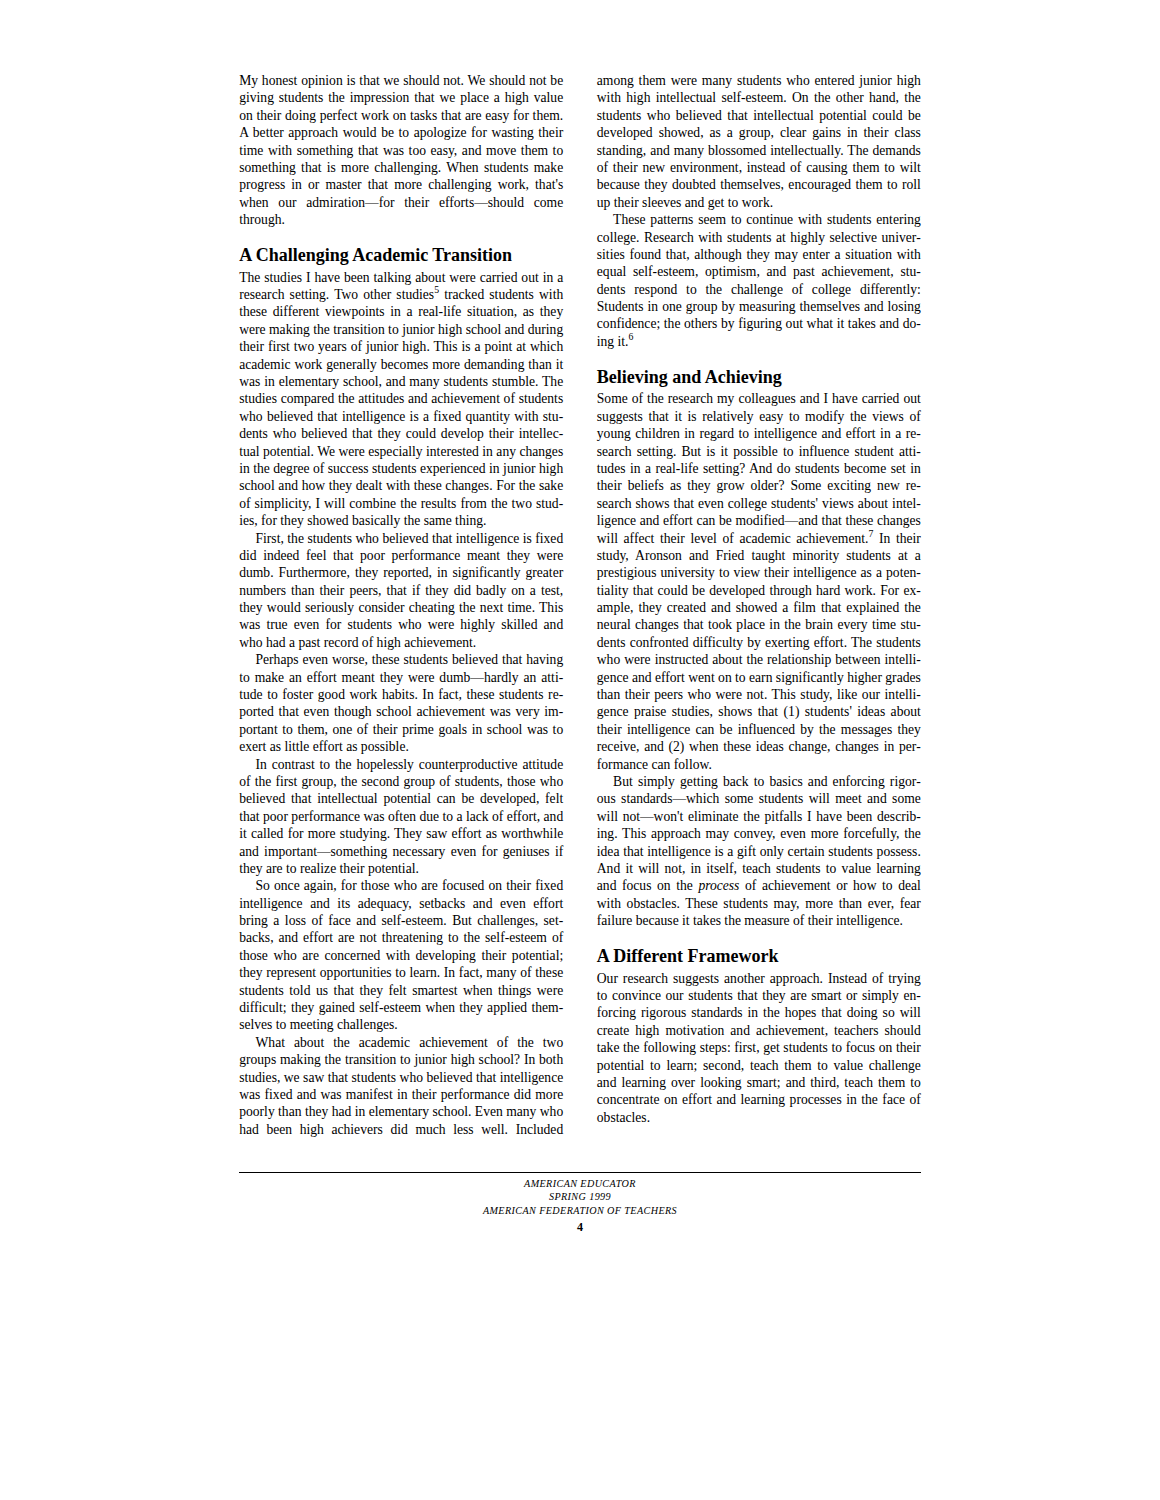My honest opinion is that we should not. We should not be giving students the impression that we place a high value on their doing perfect work on tasks that are easy for them. A better approach would be to apologize for wasting their time with something that was too easy, and move them to something that is more challenging. When students make progress in or master that more challenging work, that's when our admiration—for their efforts—should come through.
A Challenging Academic Transition
The studies I have been talking about were carried out in a research setting. Two other studies5 tracked students with these different viewpoints in a real-life situation, as they were making the transition to junior high school and during their first two years of junior high. This is a point at which academic work generally becomes more demanding than it was in elementary school, and many students stumble. The studies compared the attitudes and achievement of students who believed that intelligence is a fixed quantity with students who believed that they could develop their intellectual potential. We were especially interested in any changes in the degree of success students experienced in junior high school and how they dealt with these changes. For the sake of simplicity, I will combine the results from the two studies, for they showed basically the same thing.
First, the students who believed that intelligence is fixed did indeed feel that poor performance meant they were dumb. Furthermore, they reported, in significantly greater numbers than their peers, that if they did badly on a test, they would seriously consider cheating the next time. This was true even for students who were highly skilled and who had a past record of high achievement.
Perhaps even worse, these students believed that having to make an effort meant they were dumb—hardly an attitude to foster good work habits. In fact, these students reported that even though school achievement was very important to them, one of their prime goals in school was to exert as little effort as possible.
In contrast to the hopelessly counterproductive attitude of the first group, the second group of students, those who believed that intellectual potential can be developed, felt that poor performance was often due to a lack of effort, and it called for more studying. They saw effort as worthwhile and important—something necessary even for geniuses if they are to realize their potential.
So once again, for those who are focused on their fixed intelligence and its adequacy, setbacks and even effort bring a loss of face and self-esteem. But challenges, setbacks, and effort are not threatening to the self-esteem of those who are concerned with developing their potential; they represent opportunities to learn. In fact, many of these students told us that they felt smartest when things were difficult; they gained self-esteem when they applied themselves to meeting challenges.
What about the academic achievement of the two groups making the transition to junior high school? In both studies, we saw that students who believed that intelligence was fixed and was manifest in their performance did more poorly than they had in elementary school. Even many who had been high achievers did much less well. Included among them were many students who entered junior high with high intellectual self-esteem. On the other hand, the students who believed that intellectual potential could be developed showed, as a group, clear gains in their class standing, and many blossomed intellectually. The demands of their new environment, instead of causing them to wilt because they doubted themselves, encouraged them to roll up their sleeves and get to work.
These patterns seem to continue with students entering college. Research with students at highly selective universities found that, although they may enter a situation with equal self-esteem, optimism, and past achievement, students respond to the challenge of college differently: Students in one group by measuring themselves and losing confidence; the others by figuring out what it takes and doing it.6
Believing and Achieving
Some of the research my colleagues and I have carried out suggests that it is relatively easy to modify the views of young children in regard to intelligence and effort in a research setting. But is it possible to influence student attitudes in a real-life setting? And do students become set in their beliefs as they grow older? Some exciting new research shows that even college students' views about intelligence and effort can be modified—and that these changes will affect their level of academic achievement.7 In their study, Aronson and Fried taught minority students at a prestigious university to view their intelligence as a potentiality that could be developed through hard work. For example, they created and showed a film that explained the neural changes that took place in the brain every time students confronted difficulty by exerting effort. The students who were instructed about the relationship between intelligence and effort went on to earn significantly higher grades than their peers who were not. This study, like our intelligence praise studies, shows that (1) students' ideas about their intelligence can be influenced by the messages they receive, and (2) when these ideas change, changes in performance can follow.
But simply getting back to basics and enforcing rigorous standards—which some students will meet and some will not—won't eliminate the pitfalls I have been describing. This approach may convey, even more forcefully, the idea that intelligence is a gift only certain students possess. And it will not, in itself, teach students to value learning and focus on the process of achievement or how to deal with obstacles. These students may, more than ever, fear failure because it takes the measure of their intelligence.
A Different Framework
Our research suggests another approach. Instead of trying to convince our students that they are smart or simply enforcing rigorous standards in the hopes that doing so will create high motivation and achievement, teachers should take the following steps: first, get students to focus on their potential to learn; second, teach them to value challenge and learning over looking smart; and third, teach them to concentrate on effort and learning processes in the face of obstacles.
AMERICAN EDUCATOR
SPRING 1999
AMERICAN FEDERATION OF TEACHERS 4